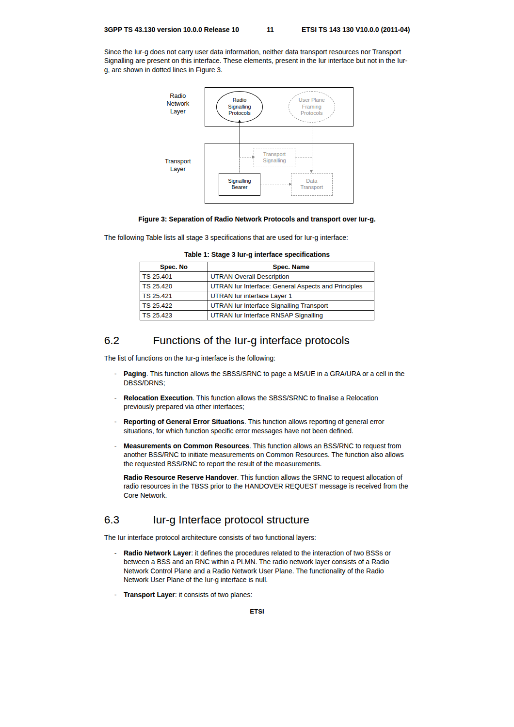3GPP TS 43.130 version 10.0.0 Release 10 11 ETSI TS 143 130 V10.0.0 (2011-04)
Since the Iur-g does not carry user data information, neither data transport resources nor Transport Signalling are present on this interface. These elements, present in the Iur interface but not in the Iur-g, are shown in dotted lines in Figure 3.
Radio
Network
Layer
Transport
Layer
Radio
Signalling
Protocols
User Plane
Framing
Protocols
Signalling
Bearer
Transport
Signalling
Data
Transport
Figure 3: Separation of Radio Network Protocols and transport over Iur-g.
The following Table lists all stage 3 specifications that are used for Iur-g interface:
Table 1: Stage 3 Iur-g interface specifications
| Spec. No | Spec. Name |
| --- | --- |
| TS 25.401 | UTRAN Overall Description |
| TS 25.420 | UTRAN Iur Interface: General Aspects and Principles |
| TS 25.421 | UTRAN Iur interface Layer 1 |
| TS 25.422 | UTRAN Iur Interface Signalling Transport |
| TS 25.423 | UTRAN Iur Interface RNSAP Signalling |
6.2 Functions of the Iur-g interface protocols
The list of functions on the Iur-g interface is the following:
Paging. This function allows the SBSS/SRNC to page a MS/UE in a GRA/URA or a cell in the DBSS/DRNS;
Relocation Execution. This function allows the SBSS/SRNC to finalise a Relocation previously prepared via other interfaces;
Reporting of General Error Situations. This function allows reporting of general error situations, for which function specific error messages have not been defined.
Measurements on Common Resources. This function allows an BSS/RNC to request from another BSS/RNC to initiate measurements on Common Resources. The function also allows the requested BSS/RNC to report the result of the measurements.
Radio Resource Reserve Handover. This function allows the SRNC to request allocation of radio resources in the TBSS prior to the HANDOVER REQUEST message is received from the Core Network.
6.3 Iur-g Interface protocol structure
The Iur interface protocol architecture consists of two functional layers:
Radio Network Layer: it defines the procedures related to the interaction of two BSSs or between a BSS and an RNC within a PLMN. The radio network layer consists of a Radio Network Control Plane and a Radio Network User Plane. The functionality of the Radio Network User Plane of the Iur-g interface is null.
Transport Layer: it consists of two planes:
ETSI